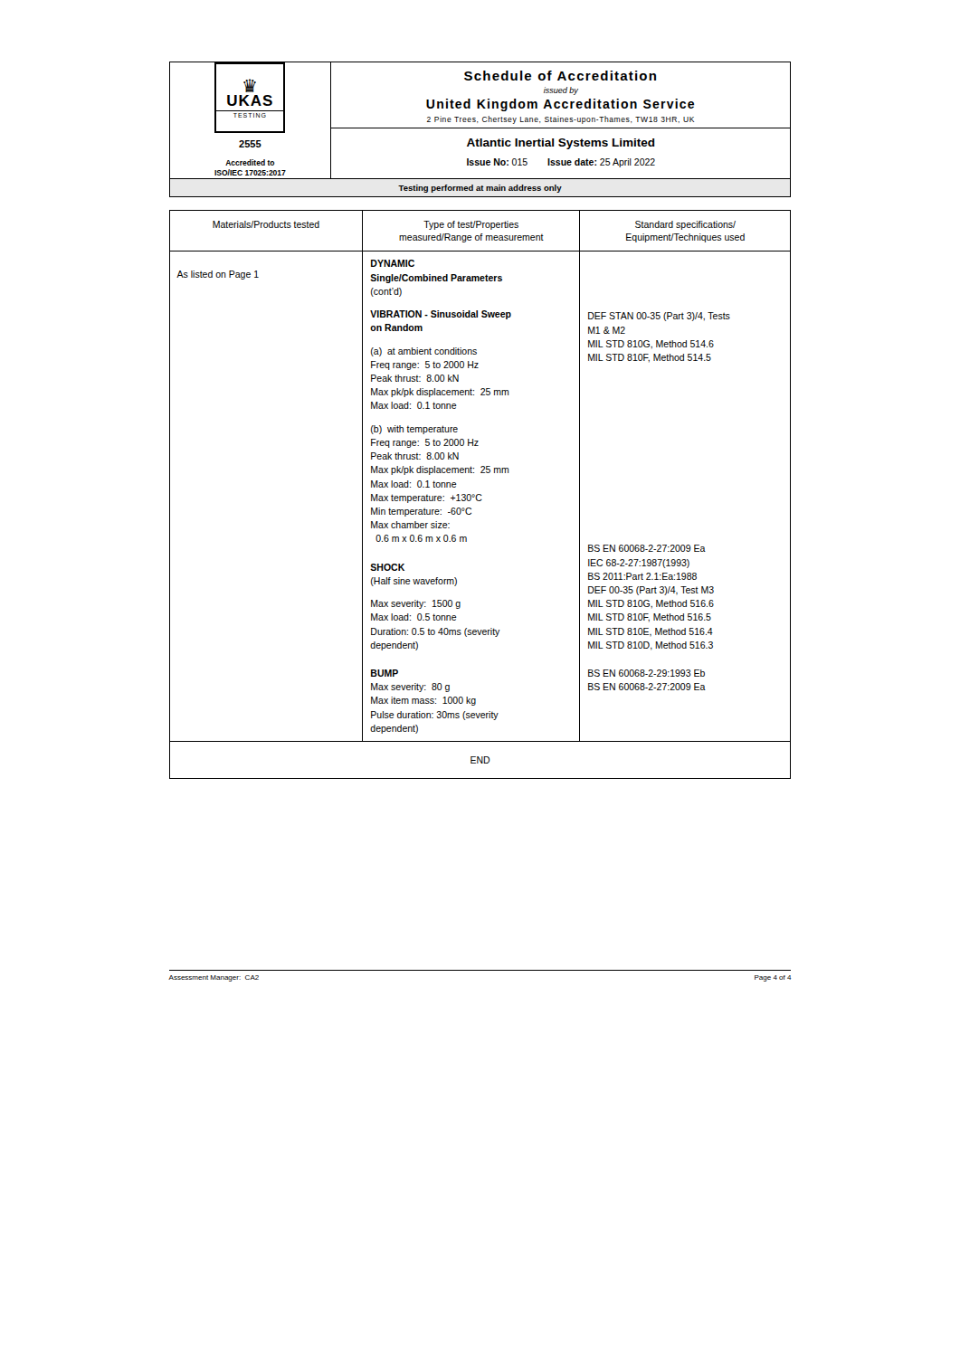| ♛ UKAS TESTING 2555 Accredited to ISO/IEC 17025:2017 | Schedule of Accreditation issued by United Kingdom Accreditation Service 2 Pine Trees, Chertsey Lane, Staines-upon-Thames, TW18 3HR, UK Atlantic Inertial Systems Limited Issue No: 015 Issue date: 25 April 2022 |
Testing performed at main address only
| Materials/Products tested | Type of test/Properties measured/Range of measurement | Standard specifications/ Equipment/Techniques used |
| --- | --- | --- |
| As listed on Page 1 | DYNAMIC Single/Combined Parameters (cont’d) VIBRATION - Sinusoidal Sweep on Random (a) at ambient conditions Freq range: 5 to 2000 Hz Peak thrust: 8.00 kN Max pk/pk displacement: 25 mm Max load: 0.1 tonne (b) with temperature Freq range: 5 to 2000 Hz Peak thrust: 8.00 kN Max pk/pk displacement: 25 mm Max load: 0.1 tonne Max temperature: +130°C Min temperature: -60°C Max chamber size: 0.6 m x 0.6 m x 0.6 m SHOCK (Half sine waveform) Max severity: 1500 g Max load: 0.5 tonne Duration: 0.5 to 40ms (severity dependent) BUMP Max severity: 80 g Max item mass: 1000 kg Pulse duration: 30ms (severity dependent) | DEF STAN 00-35 (Part 3)/4, Tests M1 & M2 MIL STD 810G, Method 514.6 MIL STD 810F, Method 514.5 BS EN 60068-2-27:2009 Ea IEC 68-2-27:1987(1993) BS 2011:Part 2.1:Ea:1988 DEF 00-35 (Part 3)/4, Test M3 MIL STD 810G, Method 516.6 MIL STD 810F, Method 516.5 MIL STD 810E, Method 516.4 MIL STD 810D, Method 516.3 BS EN 60068-2-29:1993 Eb BS EN 60068-2-27:2009 Ea |
| END |
Assessment Manager: CA2 Page 4 of 4